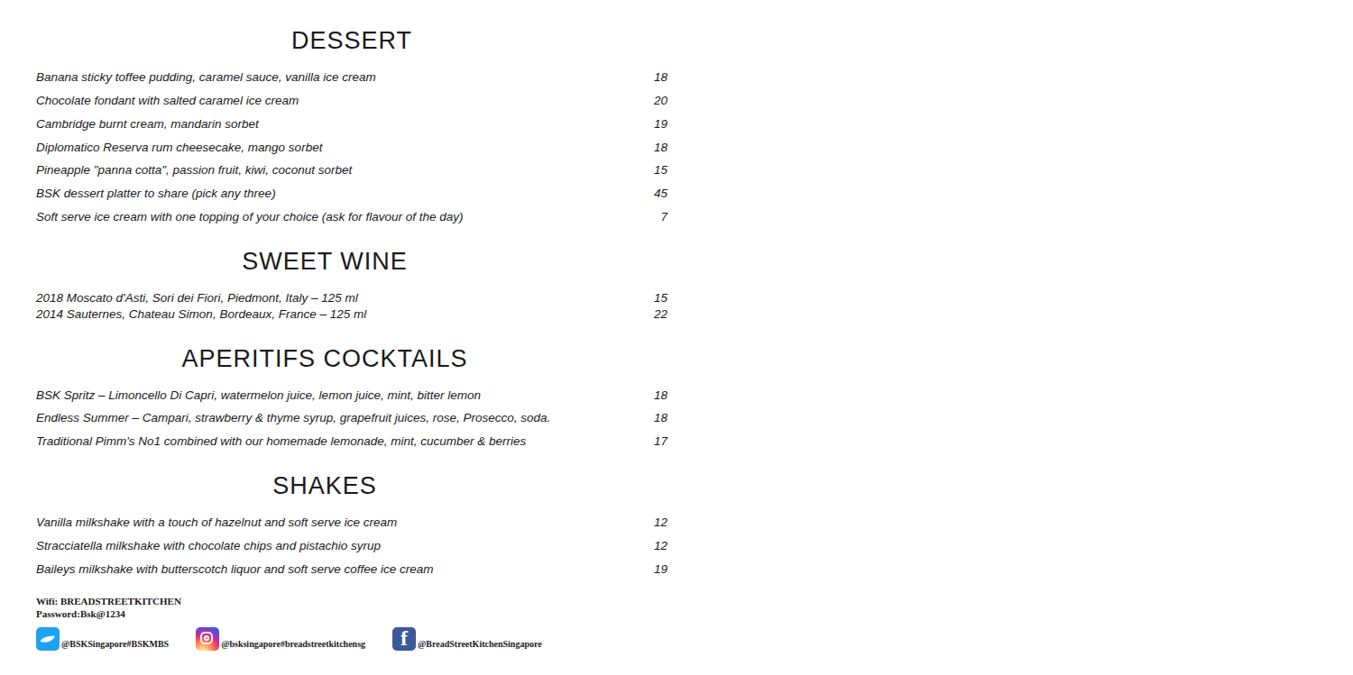DESSERT
Banana sticky toffee pudding, caramel sauce, vanilla ice cream 18
Chocolate fondant with salted caramel ice cream 20
Cambridge burnt cream, mandarin sorbet 19
Diplomatico Reserva rum cheesecake, mango sorbet 18
Pineapple "panna cotta", passion fruit, kiwi, coconut sorbet 15
BSK dessert platter to share (pick any three) 45
Soft serve ice cream with one topping of your choice (ask for flavour of the day) 7
SWEET WINE
2018 Moscato d'Asti, Sori dei Fiori, Piedmont, Italy – 125 ml 15
2014 Sauternes, Chateau Simon, Bordeaux, France – 125 ml 22
APERITIFS COCKTAILS
BSK Spritz – Limoncello Di Capri, watermelon juice, lemon juice, mint, bitter lemon 18
Endless Summer – Campari, strawberry & thyme syrup, grapefruit juices, rose, Prosecco, soda. 18
Traditional Pimm's No1 combined with our homemade lemonade, mint, cucumber & berries 17
SHAKES
Vanilla milkshake with a touch of hazelnut and soft serve ice cream 12
Stracciatella milkshake with chocolate chips and pistachio syrup 12
Baileys milkshake with butterscotch liquor and soft serve coffee ice cream 19
Wifi: BREADSTREETKITCHEN
Password:Bsk@1234
@BSKSingapore#BSKMBS
@bsksingapore#breadstreetkitchensg
@BreadStreetKitchenSingapore